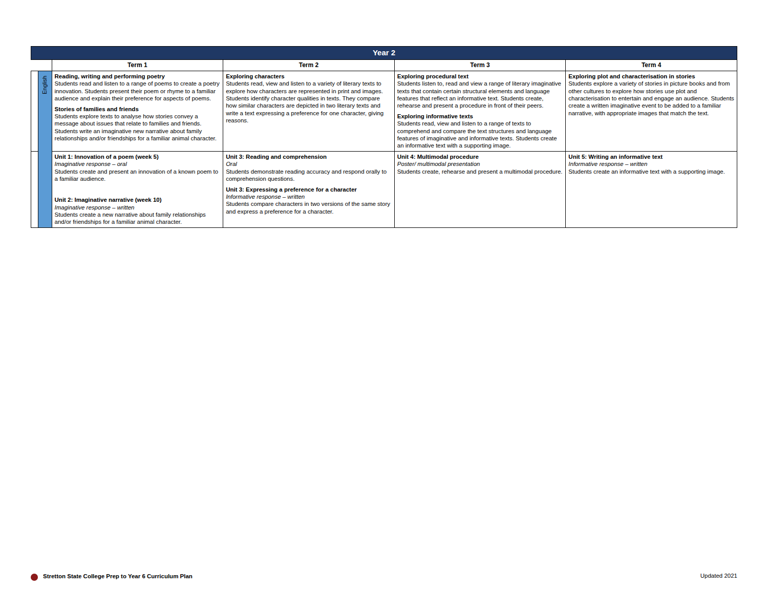| Year 2 |
| | | Term 1 | Term 2 | Term 3 | Term 4 |
| | English | Reading, writing and performing poetry Students read and listen to a range of poems to create a poetry innovation. Students present their poem or rhyme to a familiar audience and explain their preference for aspects of poems. Stories of families and friends Students explore texts to analyse how stories convey a message about issues that relate to families and friends. Students write an imaginative new narrative about family relationships and/or friendships for a familiar animal character. | Exploring characters Students read, view and listen to a variety of literary texts to explore how characters are represented in print and images. Students identify character qualities in texts. They compare how similar characters are depicted in two literary texts and write a text expressing a preference for one character, giving reasons. | Exploring procedural text Students listen to, read and view a range of literary imaginative texts that contain certain structural elements and language features that reflect an informative text. Students create, rehearse and present a procedure in front of their peers. Exploring informative texts Students read, view and listen to a range of texts to comprehend and compare the text structures and language features of imaginative and informative texts. Students create an informative text with a supporting image. | Exploring plot and characterisation in stories Students explore a variety of stories in picture books and from other cultures to explore how stories use plot and characterisation to entertain and engage an audience. Students create a written imaginative event to be added to a familiar narrative, with appropriate images that match the text. |
| | Unit 1: Innovation of a poem (week 5) Imaginative response – oral Students create and present an innovation of a known poem to a familiar audience. Unit 2: Imaginative narrative (week 10) Imaginative response – written Students create a new narrative about family relationships and/or friendships for a familiar animal character. | Unit 3: Reading and comprehension Oral Students demonstrate reading accuracy and respond orally to comprehension questions. Unit 3: Expressing a preference for a character Informative response – written Students compare characters in two versions of the same story and express a preference for a character. | Unit 4: Multimodal procedure Poster/ multimodal presentation Students create, rehearse and present a multimodal procedure. | Unit 5: Writing an informative text Informative response – written Students create an informative text with a supporting image. |
Stretton State College Prep to Year 6 Curriculum Plan
Updated 2021